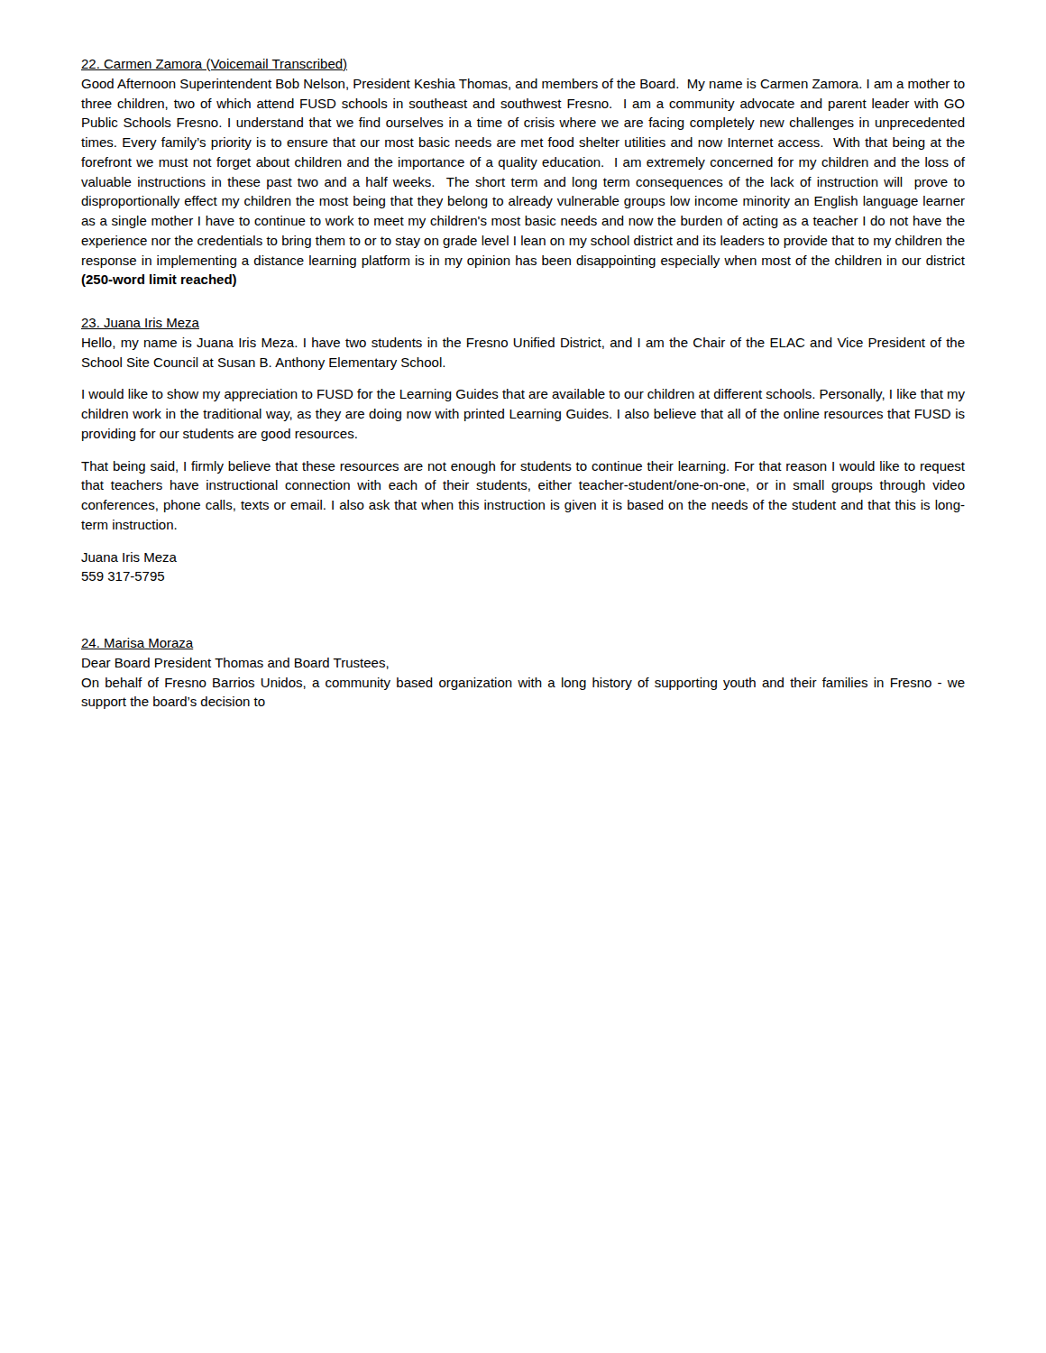22. Carmen Zamora (Voicemail Transcribed)
Good Afternoon Superintendent Bob Nelson, President Keshia Thomas, and members of the Board. My name is Carmen Zamora. I am a mother to three children, two of which attend FUSD schools in southeast and southwest Fresno. I am a community advocate and parent leader with GO Public Schools Fresno. I understand that we find ourselves in a time of crisis where we are facing completely new challenges in unprecedented times. Every family’s priority is to ensure that our most basic needs are met food shelter utilities and now Internet access. With that being at the forefront we must not forget about children and the importance of a quality education. I am extremely concerned for my children and the loss of valuable instructions in these past two and a half weeks. The short term and long term consequences of the lack of instruction will prove to disproportionally effect my children the most being that they belong to already vulnerable groups low income minority an English language learner as a single mother I have to continue to work to meet my children's most basic needs and now the burden of acting as a teacher I do not have the experience nor the credentials to bring them to or to stay on grade level I lean on my school district and its leaders to provide that to my children the response in implementing a distance learning platform is in my opinion has been disappointing especially when most of the children in our district (250-word limit reached)
23. Juana Iris Meza
Hello, my name is Juana Iris Meza. I have two students in the Fresno Unified District, and I am the Chair of the ELAC and Vice President of the School Site Council at Susan B. Anthony Elementary School.
I would like to show my appreciation to FUSD for the Learning Guides that are available to our children at different schools. Personally, I like that my children work in the traditional way, as they are doing now with printed Learning Guides. I also believe that all of the online resources that FUSD is providing for our students are good resources.
That being said, I firmly believe that these resources are not enough for students to continue their learning. For that reason I would like to request that teachers have instructional connection with each of their students, either teacher-student/one-on-one, or in small groups through video conferences, phone calls, texts or email. I also ask that when this instruction is given it is based on the needs of the student and that this is long-term instruction.
Juana Iris Meza
559 317-5795
24. Marisa Moraza
Dear Board President Thomas and Board Trustees,
On behalf of Fresno Barrios Unidos, a community based organization with a long history of supporting youth and their families in Fresno - we support the board’s decision to